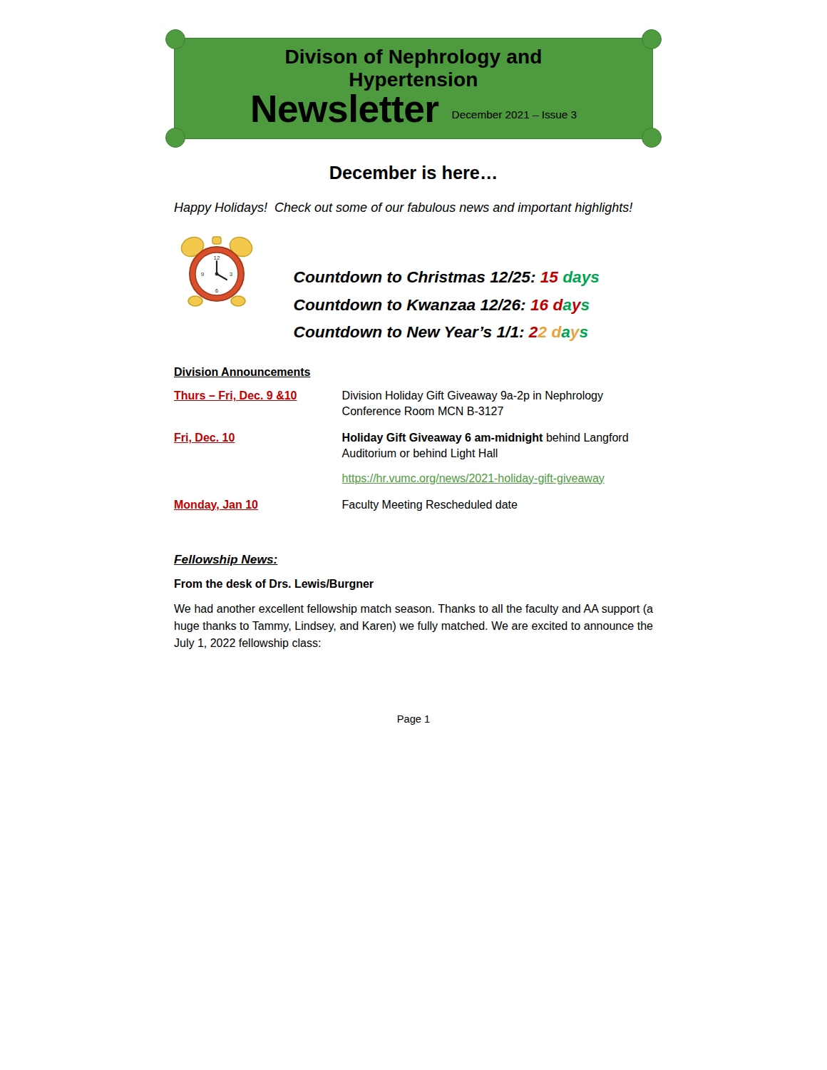Divison of Nephrology and
Hypertension
Newsletter December 2021 – Issue 3
December is here…
Happy Holidays! Check out some of our fabulous news and important highlights!
12 3 6 9
Countdown to Christmas 12/25: 15 days
Countdown to Kwanzaa 12/26: 16 days
Countdown to New Year’s 1/1: 22 days
Division Announcements
| Thurs – Fri, Dec. 9 &10 | Division Holiday Gift Giveaway 9a-2p in Nephrology Conference Room MCN B-3127 |
| Fri, Dec. 10 | Holiday Gift Giveaway 6 am-midnight behind Langford Auditorium or behind Light Hall https://hr.vumc.org/news/2021-holiday-gift-giveaway |
| Monday, Jan 10 | Faculty Meeting Rescheduled date |
Fellowship News:
From the desk of Drs. Lewis/Burgner
We had another excellent fellowship match season. Thanks to all the faculty and AA support (a huge thanks to Tammy, Lindsey, and Karen) we fully matched. We are excited to announce the July 1, 2022 fellowship class:
Page 1